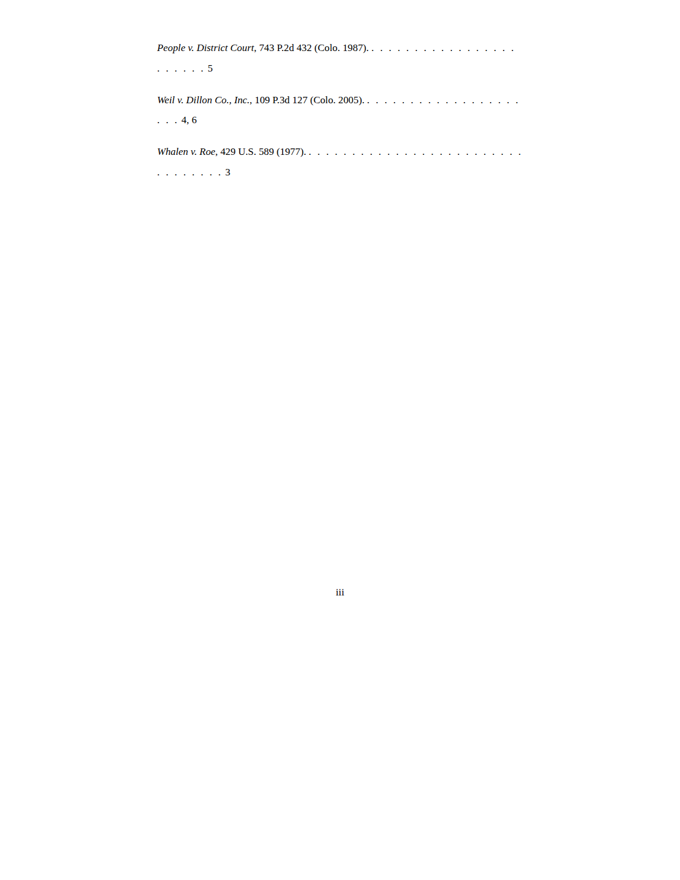People v. District Court, 743 P.2d 432 (Colo. 1987). . . . . . . . . . . . . . . . . . . . . . . . 5
Weil v. Dillon Co., Inc., 109 P.3d 127 (Colo. 2005). . . . . . . . . . . . . . . . . . . . . . 4, 6
Whalen v. Roe, 429 U.S. 589 (1977). . . . . . . . . . . . . . . . . . . . . . . . . . . . . . . . . . 3
iii